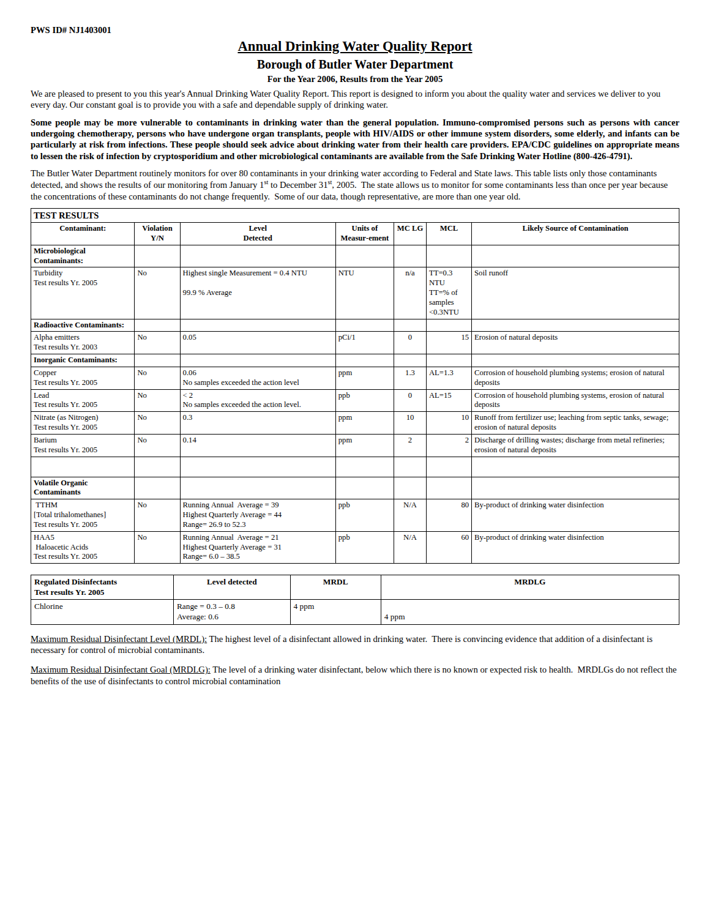PWS ID# NJ1403001
Annual Drinking Water Quality Report
Borough of Butler Water Department
For the Year 2006, Results from the Year 2005
We are pleased to present to you this year's Annual Drinking Water Quality Report. This report is designed to inform you about the quality water and services we deliver to you every day. Our constant goal is to provide you with a safe and dependable supply of drinking water.
Some people may be more vulnerable to contaminants in drinking water than the general population. Immuno-compromised persons such as persons with cancer undergoing chemotherapy, persons who have undergone organ transplants, people with HIV/AIDS or other immune system disorders, some elderly, and infants can be particularly at risk from infections. These people should seek advice about drinking water from their health care providers. EPA/CDC guidelines on appropriate means to lessen the risk of infection by cryptosporidium and other microbiological contaminants are available from the Safe Drinking Water Hotline (800-426-4791).
The Butler Water Department routinely monitors for over 80 contaminants in your drinking water according to Federal and State laws. This table lists only those contaminants detected, and shows the results of our monitoring from January 1st to December 31st, 2005. The state allows us to monitor for some contaminants less than once per year because the concentrations of these contaminants do not change frequently. Some of our data, though representative, are more than one year old.
| TEST RESULTS |
| Contaminant: | Violation Y/N | Level Detected | Units of Measur‑ement | MC LG | MCL | Likely Source of Contamination |
| Microbiological Contaminants: | | | | | | |
| Turbidity Test results Yr. 2005 | No | Highest single Measurement = 0.4 NTU 99.9 % Average | NTU | n/a | TT=0.3 NTU TT=% of samples <0.3NTU | Soil runoff |
| Radioactive Contaminants: | | | | | | |
| Alpha emitters Test results Yr. 2003 | No | 0.05 | pCi/1 | 0 | 15 | Erosion of natural deposits |
| Inorganic Contaminants: | | | | | | |
| Copper Test results Yr. 2005 | No | 0.06 No samples exceeded the action level | ppm | 1.3 | AL=1.3 | Corrosion of household plumbing systems; erosion of natural deposits |
| Lead Test results Yr. 2005 | No | < 2 No samples exceeded the action level. | ppb | 0 | AL=15 | Corrosion of household plumbing systems, erosion of natural deposits |
| Nitrate (as Nitrogen) Test results Yr. 2005 | No | 0.3 | ppm | 10 | 10 | Runoff from fertilizer use; leaching from septic tanks, sewage; erosion of natural deposits |
| Barium Test results Yr. 2005 | No | 0.14 | ppm | 2 | 2 | Discharge of drilling wastes; discharge from metal refineries; erosion of natural deposits |
| Volatile Organic Contaminants | | | | | | |
| TTHM [Total trihalomethanes] Test results Yr. 2005 | No | Running Annual Average = 39 Highest Quarterly Average = 44 Range= 26.9 to 52.3 | ppb | N/A | 80 | By-product of drinking water disinfection |
| HAA5 Haloacetic Acids Test results Yr. 2005 | No | Running Annual Average = 21 Highest Quarterly Average = 31 Range= 6.0 – 38.5 | ppb | N/A | 60 | By-product of drinking water disinfection |
| Regulated Disinfectants Test results Yr. 2005 | Level detected | MRDL | MRDLG |
| Chlorine | Range = 0.3 – 0.8 Average: 0.6 | 4 ppm | 4 ppm |
Maximum Residual Disinfectant Level (MRDL): The highest level of a disinfectant allowed in drinking water. There is convincing evidence that addition of a disinfectant is necessary for control of microbial contaminants.
Maximum Residual Disinfectant Goal (MRDLG): The level of a drinking water disinfectant, below which there is no known or expected risk to health. MRDLGs do not reflect the benefits of the use of disinfectants to control microbial contamination